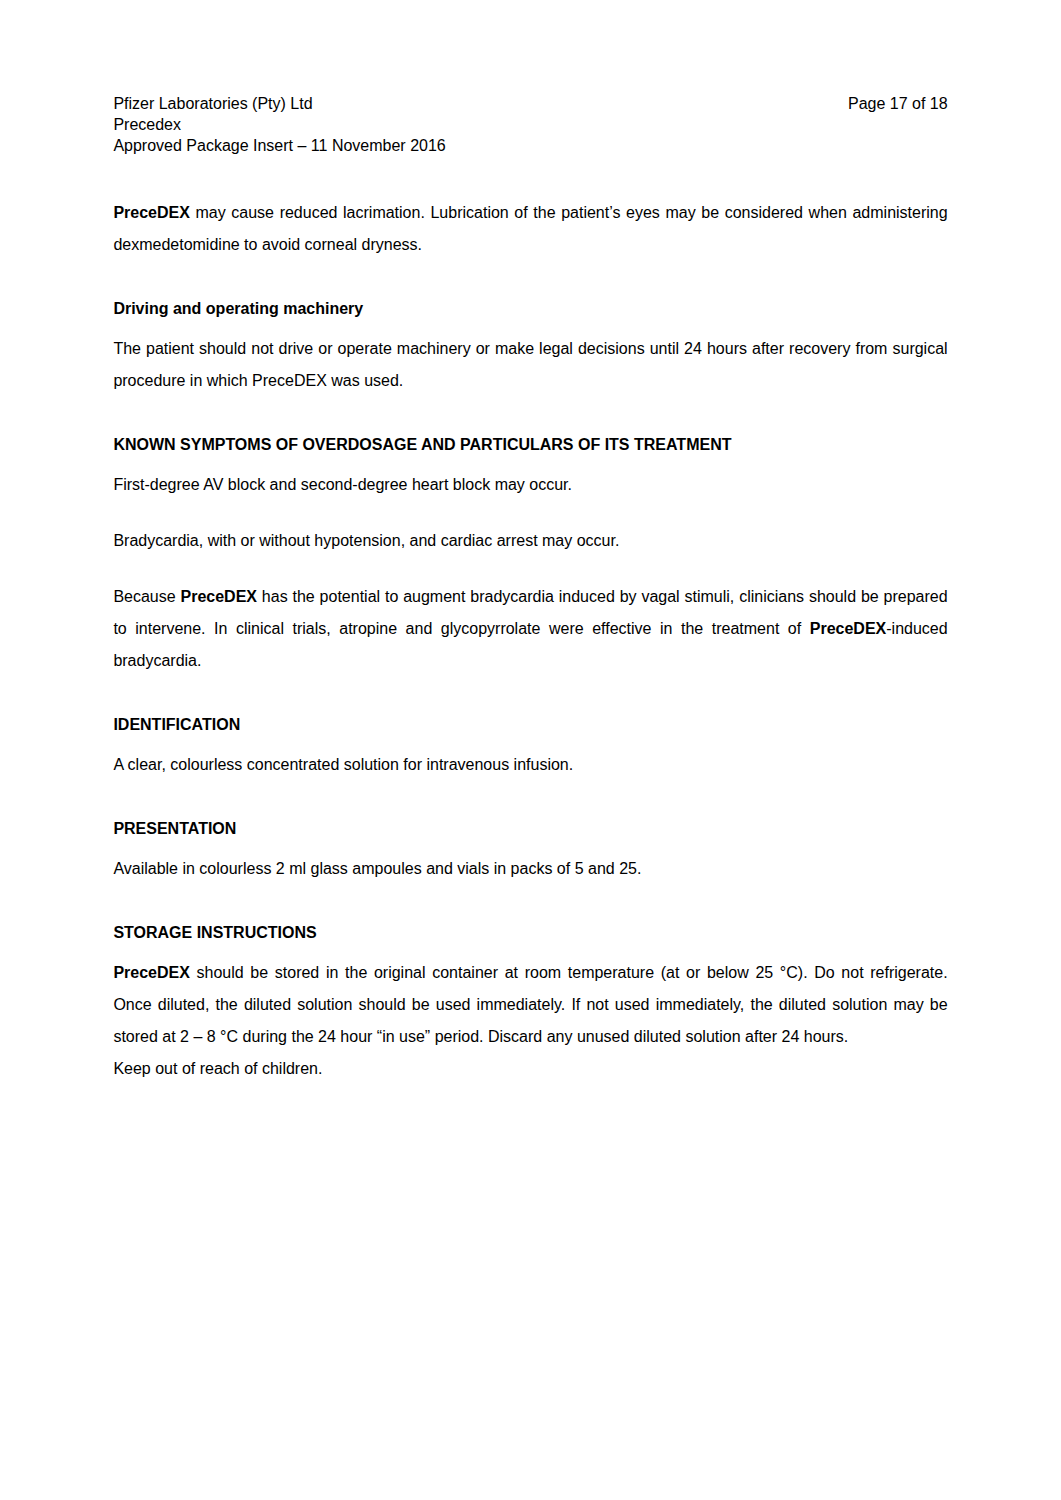Page 17 of 18
Pfizer Laboratories (Pty) Ltd
Precedex
Approved Package Insert – 11 November 2016
PreceDEX may cause reduced lacrimation. Lubrication of the patient’s eyes may be considered when administering dexmedetomidine to avoid corneal dryness.
Driving and operating machinery
The patient should not drive or operate machinery or make legal decisions until 24 hours after recovery from surgical procedure in which PreceDEX was used.
KNOWN SYMPTOMS OF OVERDOSAGE AND PARTICULARS OF ITS TREATMENT
First-degree AV block and second-degree heart block may occur.
Bradycardia, with or without hypotension, and cardiac arrest may occur.
Because PreceDEX has the potential to augment bradycardia induced by vagal stimuli, clinicians should be prepared to intervene. In clinical trials, atropine and glycopyrrolate were effective in the treatment of PreceDEX-induced bradycardia.
IDENTIFICATION
A clear, colourless concentrated solution for intravenous infusion.
PRESENTATION
Available in colourless 2 ml glass ampoules and vials in packs of 5 and 25.
STORAGE INSTRUCTIONS
PreceDEX should be stored in the original container at room temperature (at or below 25 °C). Do not refrigerate. Once diluted, the diluted solution should be used immediately. If not used immediately, the diluted solution may be stored at 2 – 8 °C during the 24 hour “in use” period. Discard any unused diluted solution after 24 hours.
Keep out of reach of children.